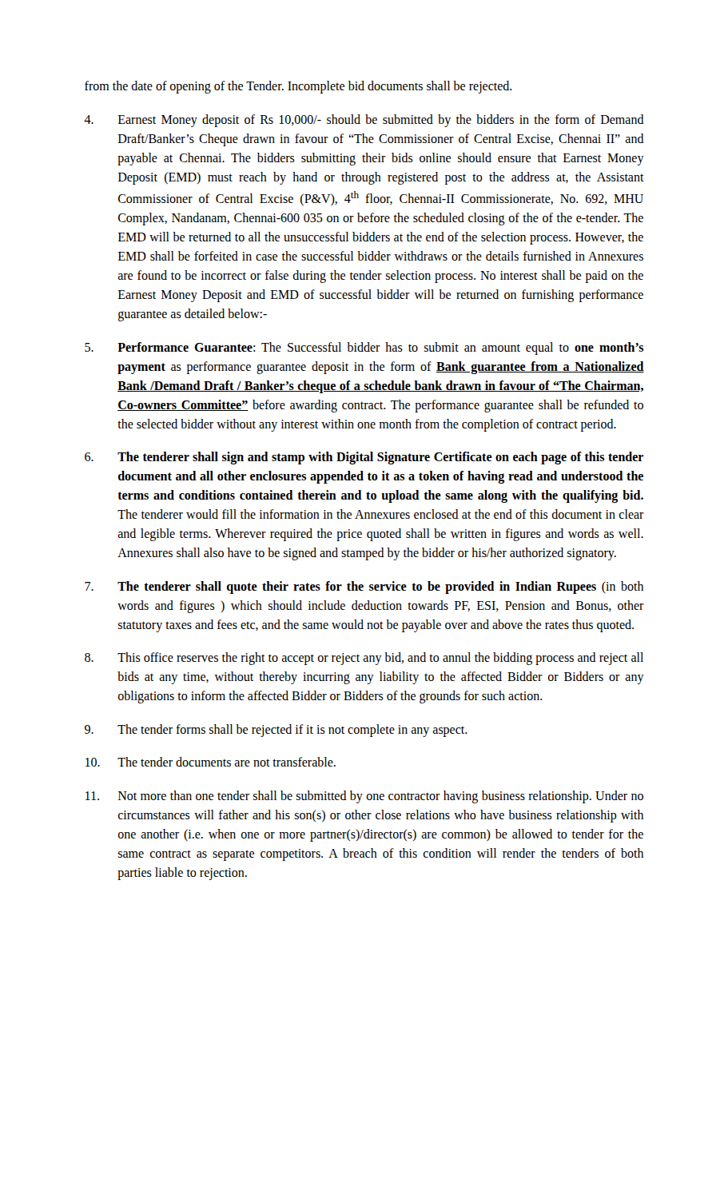from the date of opening of the Tender. Incomplete bid documents shall be rejected.
4.
Earnest Money deposit of Rs 10,000/- should be submitted by the bidders in the form of Demand Draft/Banker’s Cheque drawn in favour of “The Commissioner of Central Excise, Chennai II” and payable at Chennai. The bidders submitting their bids online should ensure that Earnest Money Deposit (EMD) must reach by hand or through registered post to the address at, the Assistant Commissioner of Central Excise (P&V), 4th floor, Chennai-II Commissionerate, No. 692, MHU Complex, Nandanam, Chennai-600 035 on or before the scheduled closing of the of the e-tender. The EMD will be returned to all the unsuccessful bidders at the end of the selection process. However, the EMD shall be forfeited in case the successful bidder withdraws or the details furnished in Annexures are found to be incorrect or false during the tender selection process. No interest shall be paid on the Earnest Money Deposit and EMD of successful bidder will be returned on furnishing performance guarantee as detailed below:-
5.
Performance Guarantee: The Successful bidder has to submit an amount equal to one month’s payment as performance guarantee deposit in the form of Bank guarantee from a Nationalized Bank /Demand Draft / Banker’s cheque of a schedule bank drawn in favour of “The Chairman, Co-owners Committee” before awarding contract. The performance guarantee shall be refunded to the selected bidder without any interest within one month from the completion of contract period.
6.
The tenderer shall sign and stamp with Digital Signature Certificate on each page of this tender document and all other enclosures appended to it as a token of having read and understood the terms and conditions contained therein and to upload the same along with the qualifying bid. The tenderer would fill the information in the Annexures enclosed at the end of this document in clear and legible terms. Wherever required the price quoted shall be written in figures and words as well. Annexures shall also have to be signed and stamped by the bidder or his/her authorized signatory.
7.
The tenderer shall quote their rates for the service to be provided in Indian Rupees (in both words and figures ) which should include deduction towards PF, ESI, Pension and Bonus, other statutory taxes and fees etc, and the same would not be payable over and above the rates thus quoted.
8.
This office reserves the right to accept or reject any bid, and to annul the bidding process and reject all bids at any time, without thereby incurring any liability to the affected Bidder or Bidders or any obligations to inform the affected Bidder or Bidders of the grounds for such action.
9.
The tender forms shall be rejected if it is not complete in any aspect.
10.
The tender documents are not transferable.
11.
Not more than one tender shall be submitted by one contractor having business relationship. Under no circumstances will father and his son(s) or other close relations who have business relationship with one another (i.e. when one or more partner(s)/director(s) are common) be allowed to tender for the same contract as separate competitors. A breach of this condition will render the tenders of both parties liable to rejection.